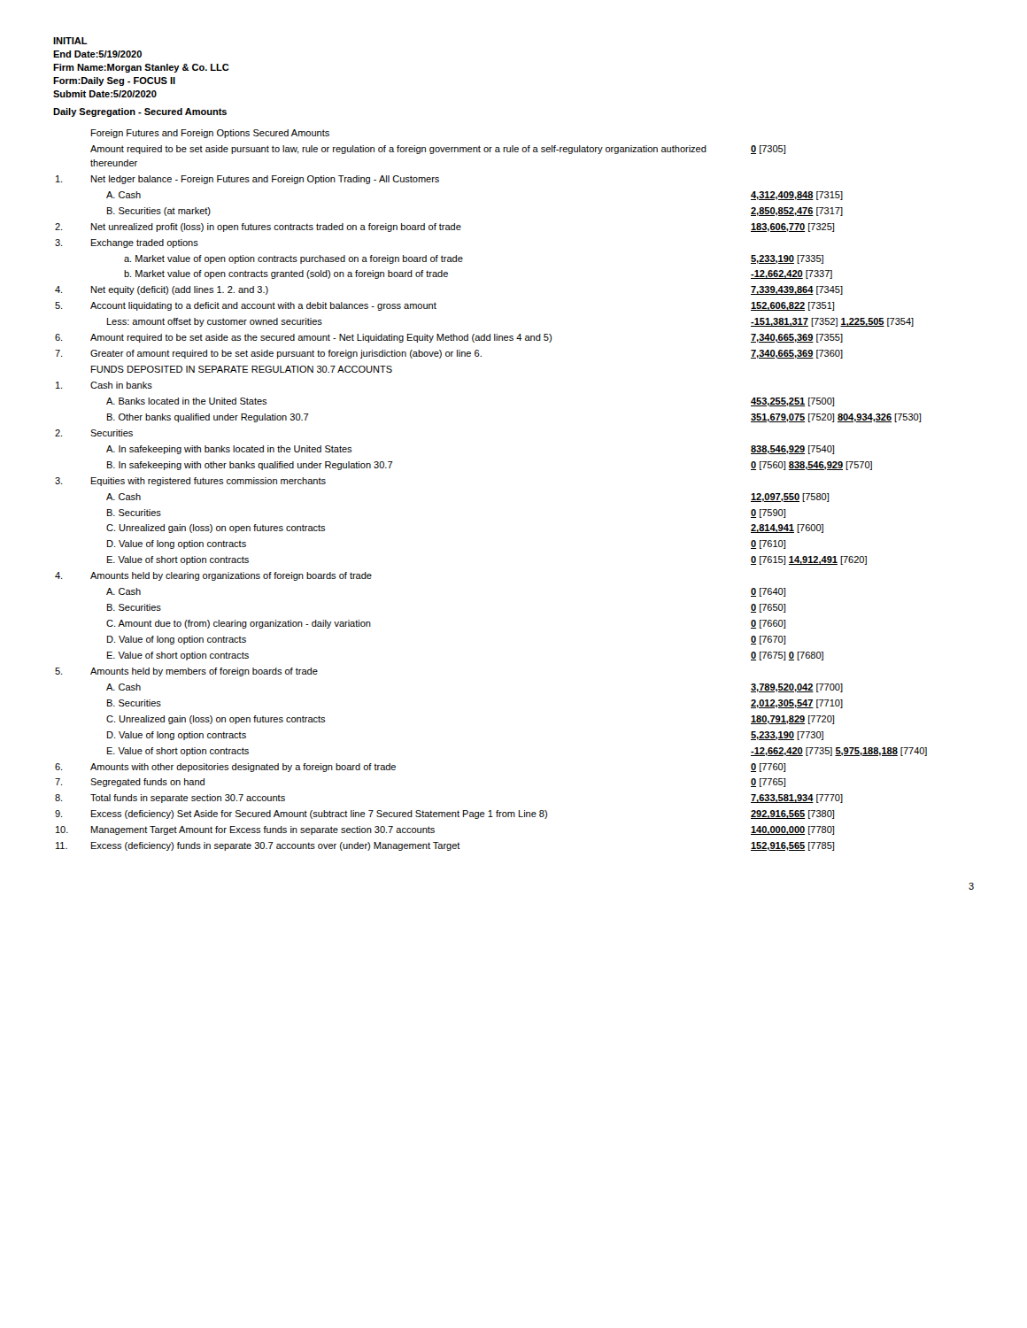INITIAL
End Date:5/19/2020
Firm Name:Morgan Stanley & Co. LLC
Form:Daily Seg - FOCUS II
Submit Date:5/20/2020
Daily Segregation - Secured Amounts
| | Foreign Futures and Foreign Options Secured Amounts | |
| | Amount required to be set aside pursuant to law, rule or regulation of a foreign government or a rule of a self-regulatory organization authorized thereunder | 0 [7305] |
| 1. | Net ledger balance - Foreign Futures and Foreign Option Trading - All Customers | |
| | A. Cash | 4,312,409,848 [7315] |
| | B. Securities (at market) | 2,850,852,476 [7317] |
| 2. | Net unrealized profit (loss) in open futures contracts traded on a foreign board of trade | 183,606,770 [7325] |
| 3. | Exchange traded options | |
| | a. Market value of open option contracts purchased on a foreign board of trade | 5,233,190 [7335] |
| | b. Market value of open contracts granted (sold) on a foreign board of trade | -12,662,420 [7337] |
| 4. | Net equity (deficit) (add lines 1. 2. and 3.) | 7,339,439,864 [7345] |
| 5. | Account liquidating to a deficit and account with a debit balances - gross amount | 152,606,822 [7351] |
| | Less: amount offset by customer owned securities | -151,381,317 [7352] 1,225,505 [7354] |
| 6. | Amount required to be set aside as the secured amount - Net Liquidating Equity Method (add lines 4 and 5) | 7,340,665,369 [7355] |
| 7. | Greater of amount required to be set aside pursuant to foreign jurisdiction (above) or line 6. | 7,340,665,369 [7360] |
| | FUNDS DEPOSITED IN SEPARATE REGULATION 30.7 ACCOUNTS | |
| 1. | Cash in banks | |
| | A. Banks located in the United States | 453,255,251 [7500] |
| | B. Other banks qualified under Regulation 30.7 | 351,679,075 [7520] 804,934,326 [7530] |
| 2. | Securities | |
| | A. In safekeeping with banks located in the United States | 838,546,929 [7540] |
| | B. In safekeeping with other banks qualified under Regulation 30.7 | 0 [7560] 838,546,929 [7570] |
| 3. | Equities with registered futures commission merchants | |
| | A. Cash | 12,097,550 [7580] |
| | B. Securities | 0 [7590] |
| | C. Unrealized gain (loss) on open futures contracts | 2,814,941 [7600] |
| | D. Value of long option contracts | 0 [7610] |
| | E. Value of short option contracts | 0 [7615] 14,912,491 [7620] |
| 4. | Amounts held by clearing organizations of foreign boards of trade | |
| | A. Cash | 0 [7640] |
| | B. Securities | 0 [7650] |
| | C. Amount due to (from) clearing organization - daily variation | 0 [7660] |
| | D. Value of long option contracts | 0 [7670] |
| | E. Value of short option contracts | 0 [7675] 0 [7680] |
| 5. | Amounts held by members of foreign boards of trade | |
| | A. Cash | 3,789,520,042 [7700] |
| | B. Securities | 2,012,305,547 [7710] |
| | C. Unrealized gain (loss) on open futures contracts | 180,791,829 [7720] |
| | D. Value of long option contracts | 5,233,190 [7730] |
| | E. Value of short option contracts | -12,662,420 [7735] 5,975,188,188 [7740] |
| 6. | Amounts with other depositories designated by a foreign board of trade | 0 [7760] |
| 7. | Segregated funds on hand | 0 [7765] |
| 8. | Total funds in separate section 30.7 accounts | 7,633,581,934 [7770] |
| 9. | Excess (deficiency) Set Aside for Secured Amount (subtract line 7 Secured Statement Page 1 from Line 8) | 292,916,565 [7380] |
| 10. | Management Target Amount for Excess funds in separate section 30.7 accounts | 140,000,000 [7780] |
| 11. | Excess (deficiency) funds in separate 30.7 accounts over (under) Management Target | 152,916,565 [7785] |
3